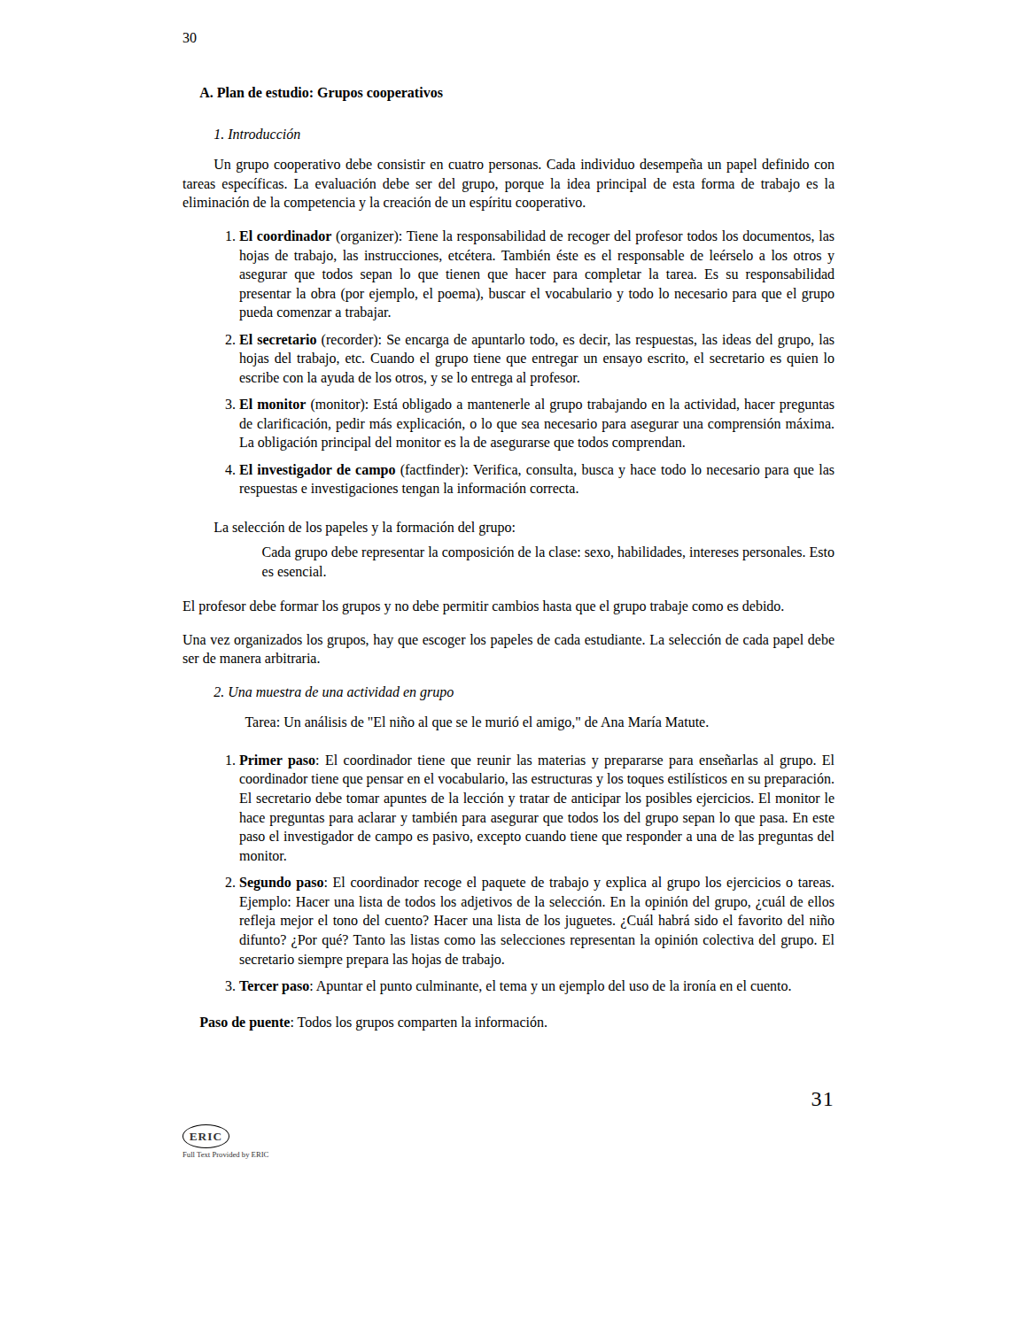30
A. Plan de estudio: Grupos cooperativos
1. Introducción
Un grupo cooperativo debe consistir en cuatro personas. Cada individuo desempeña un papel definido con tareas específicas. La evaluación debe ser del grupo, porque la idea principal de esta forma de trabajo es la eliminación de la competencia y la creación de un espíritu cooperativo.
El coordinador (organizer): Tiene la responsabilidad de recoger del profesor todos los documentos, las hojas de trabajo, las instrucciones, etcétera. También éste es el responsable de leérselo a los otros y asegurar que todos sepan lo que tienen que hacer para completar la tarea. Es su responsabilidad presentar la obra (por ejemplo, el poema), buscar el vocabulario y todo lo necesario para que el grupo pueda comenzar a trabajar.
El secretario (recorder): Se encarga de apuntarlo todo, es decir, las respuestas, las ideas del grupo, las hojas del trabajo, etc. Cuando el grupo tiene que entregar un ensayo escrito, el secretario es quien lo escribe con la ayuda de los otros, y se lo entrega al profesor.
El monitor (monitor): Está obligado a mantenerle al grupo trabajando en la actividad, hacer preguntas de clarificación, pedir más explicación, o lo que sea necesario para asegurar una comprensión máxima. La obligación principal del monitor es la de asegurarse que todos comprendan.
El investigador de campo (factfinder): Verifica, consulta, busca y hace todo lo necesario para que las respuestas e investigaciones tengan la información correcta.
La selección de los papeles y la formación del grupo:
Cada grupo debe representar la composición de la clase: sexo, habilidades, intereses personales. Esto es esencial.
El profesor debe formar los grupos y no debe permitir cambios hasta que el grupo trabaje como es debido.
Una vez organizados los grupos, hay que escoger los papeles de cada estudiante. La selección de cada papel debe ser de manera arbitraria.
2. Una muestra de una actividad en grupo
Tarea: Un análisis de "El niño al que se le murió el amigo," de Ana María Matute.
Primer paso: El coordinador tiene que reunir las materias y prepararse para enseñarlas al grupo. El coordinador tiene que pensar en el vocabulario, las estructuras y los toques estilísticos en su preparación. El secretario debe tomar apuntes de la lección y tratar de anticipar los posibles ejercicios. El monitor le hace preguntas para aclarar y también para asegurar que todos los del grupo sepan lo que pasa. En este paso el investigador de campo es pasivo, excepto cuando tiene que responder a una de las preguntas del monitor.
Segundo paso: El coordinador recoge el paquete de trabajo y explica al grupo los ejercicios o tareas. Ejemplo: Hacer una lista de todos los adjetivos de la selección. En la opinión del grupo, ¿cuál de ellos refleja mejor el tono del cuento? Hacer una lista de los juguetes. ¿Cuál habrá sido el favorito del niño difunto? ¿Por qué? Tanto las listas como las selecciones representan la opinión colectiva del grupo. El secretario siempre prepara las hojas de trabajo.
Tercer paso: Apuntar el punto culminante, el tema y un ejemplo del uso de la ironía en el cuento.
Paso de puente: Todos los grupos comparten la información.
31
ERIC Full Text Provided by ERIC